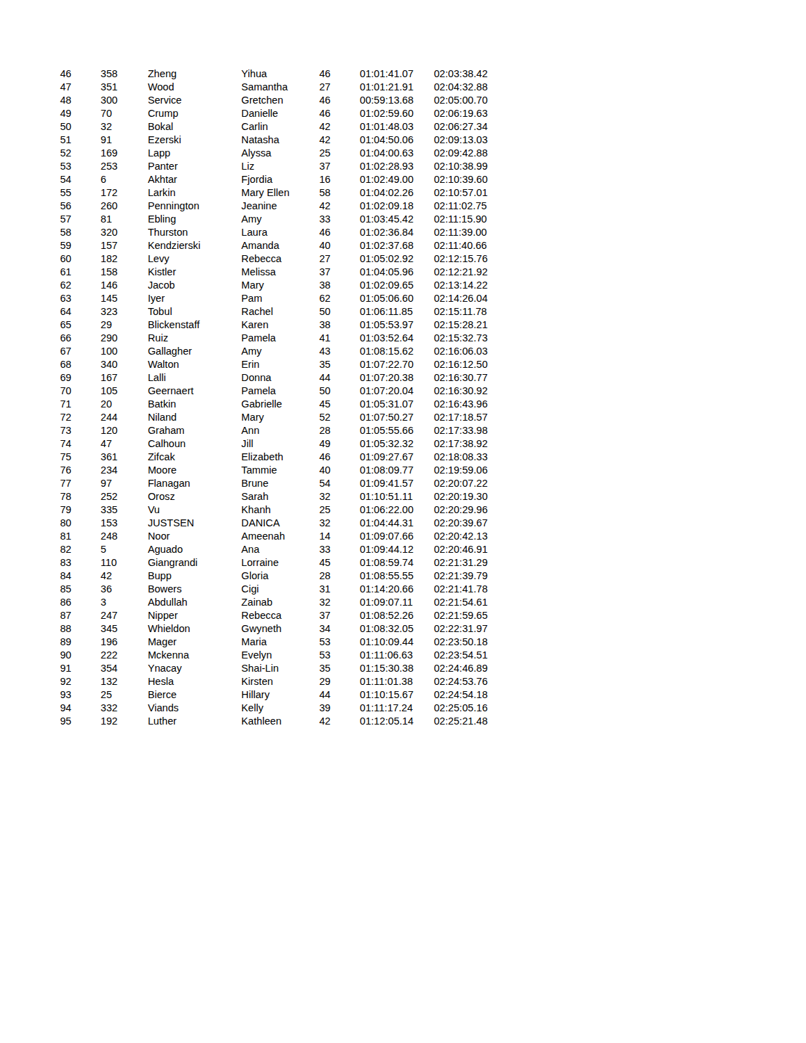| 46 | 358 | Zheng | Yihua | 46 | 01:01:41.07 | 02:03:38.42 |
| 47 | 351 | Wood | Samantha | 27 | 01:01:21.91 | 02:04:32.88 |
| 48 | 300 | Service | Gretchen | 46 | 00:59:13.68 | 02:05:00.70 |
| 49 | 70 | Crump | Danielle | 46 | 01:02:59.60 | 02:06:19.63 |
| 50 | 32 | Bokal | Carlin | 42 | 01:01:48.03 | 02:06:27.34 |
| 51 | 91 | Ezerski | Natasha | 42 | 01:04:50.06 | 02:09:13.03 |
| 52 | 169 | Lapp | Alyssa | 25 | 01:04:00.63 | 02:09:42.88 |
| 53 | 253 | Panter | Liz | 37 | 01:02:28.93 | 02:10:38.99 |
| 54 | 6 | Akhtar | Fjordia | 16 | 01:02:49.00 | 02:10:39.60 |
| 55 | 172 | Larkin | Mary Ellen | 58 | 01:04:02.26 | 02:10:57.01 |
| 56 | 260 | Pennington | Jeanine | 42 | 01:02:09.18 | 02:11:02.75 |
| 57 | 81 | Ebling | Amy | 33 | 01:03:45.42 | 02:11:15.90 |
| 58 | 320 | Thurston | Laura | 46 | 01:02:36.84 | 02:11:39.00 |
| 59 | 157 | Kendzierski | Amanda | 40 | 01:02:37.68 | 02:11:40.66 |
| 60 | 182 | Levy | Rebecca | 27 | 01:05:02.92 | 02:12:15.76 |
| 61 | 158 | Kistler | Melissa | 37 | 01:04:05.96 | 02:12:21.92 |
| 62 | 146 | Jacob | Mary | 38 | 01:02:09.65 | 02:13:14.22 |
| 63 | 145 | Iyer | Pam | 62 | 01:05:06.60 | 02:14:26.04 |
| 64 | 323 | Tobul | Rachel | 50 | 01:06:11.85 | 02:15:11.78 |
| 65 | 29 | Blickenstaff | Karen | 38 | 01:05:53.97 | 02:15:28.21 |
| 66 | 290 | Ruiz | Pamela | 41 | 01:03:52.64 | 02:15:32.73 |
| 67 | 100 | Gallagher | Amy | 43 | 01:08:15.62 | 02:16:06.03 |
| 68 | 340 | Walton | Erin | 35 | 01:07:22.70 | 02:16:12.50 |
| 69 | 167 | Lalli | Donna | 44 | 01:07:20.38 | 02:16:30.77 |
| 70 | 105 | Geernaert | Pamela | 50 | 01:07:20.04 | 02:16:30.92 |
| 71 | 20 | Batkin | Gabrielle | 45 | 01:05:31.07 | 02:16:43.96 |
| 72 | 244 | Niland | Mary | 52 | 01:07:50.27 | 02:17:18.57 |
| 73 | 120 | Graham | Ann | 28 | 01:05:55.66 | 02:17:33.98 |
| 74 | 47 | Calhoun | Jill | 49 | 01:05:32.32 | 02:17:38.92 |
| 75 | 361 | Zifcak | Elizabeth | 46 | 01:09:27.67 | 02:18:08.33 |
| 76 | 234 | Moore | Tammie | 40 | 01:08:09.77 | 02:19:59.06 |
| 77 | 97 | Flanagan | Brune | 54 | 01:09:41.57 | 02:20:07.22 |
| 78 | 252 | Orosz | Sarah | 32 | 01:10:51.11 | 02:20:19.30 |
| 79 | 335 | Vu | Khanh | 25 | 01:06:22.00 | 02:20:29.96 |
| 80 | 153 | JUSTSEN | DANICA | 32 | 01:04:44.31 | 02:20:39.67 |
| 81 | 248 | Noor | Ameenah | 14 | 01:09:07.66 | 02:20:42.13 |
| 82 | 5 | Aguado | Ana | 33 | 01:09:44.12 | 02:20:46.91 |
| 83 | 110 | Giangrandi | Lorraine | 45 | 01:08:59.74 | 02:21:31.29 |
| 84 | 42 | Bupp | Gloria | 28 | 01:08:55.55 | 02:21:39.79 |
| 85 | 36 | Bowers | Cigi | 31 | 01:14:20.66 | 02:21:41.78 |
| 86 | 3 | Abdullah | Zainab | 32 | 01:09:07.11 | 02:21:54.61 |
| 87 | 247 | Nipper | Rebecca | 37 | 01:08:52.26 | 02:21:59.65 |
| 88 | 345 | Whieldon | Gwyneth | 34 | 01:08:32.05 | 02:22:31.97 |
| 89 | 196 | Mager | Maria | 53 | 01:10:09.44 | 02:23:50.18 |
| 90 | 222 | Mckenna | Evelyn | 53 | 01:11:06.63 | 02:23:54.51 |
| 91 | 354 | Ynacay | Shai-Lin | 35 | 01:15:30.38 | 02:24:46.89 |
| 92 | 132 | Hesla | Kirsten | 29 | 01:11:01.38 | 02:24:53.76 |
| 93 | 25 | Bierce | Hillary | 44 | 01:10:15.67 | 02:24:54.18 |
| 94 | 332 | Viands | Kelly | 39 | 01:11:17.24 | 02:25:05.16 |
| 95 | 192 | Luther | Kathleen | 42 | 01:12:05.14 | 02:25:21.48 |